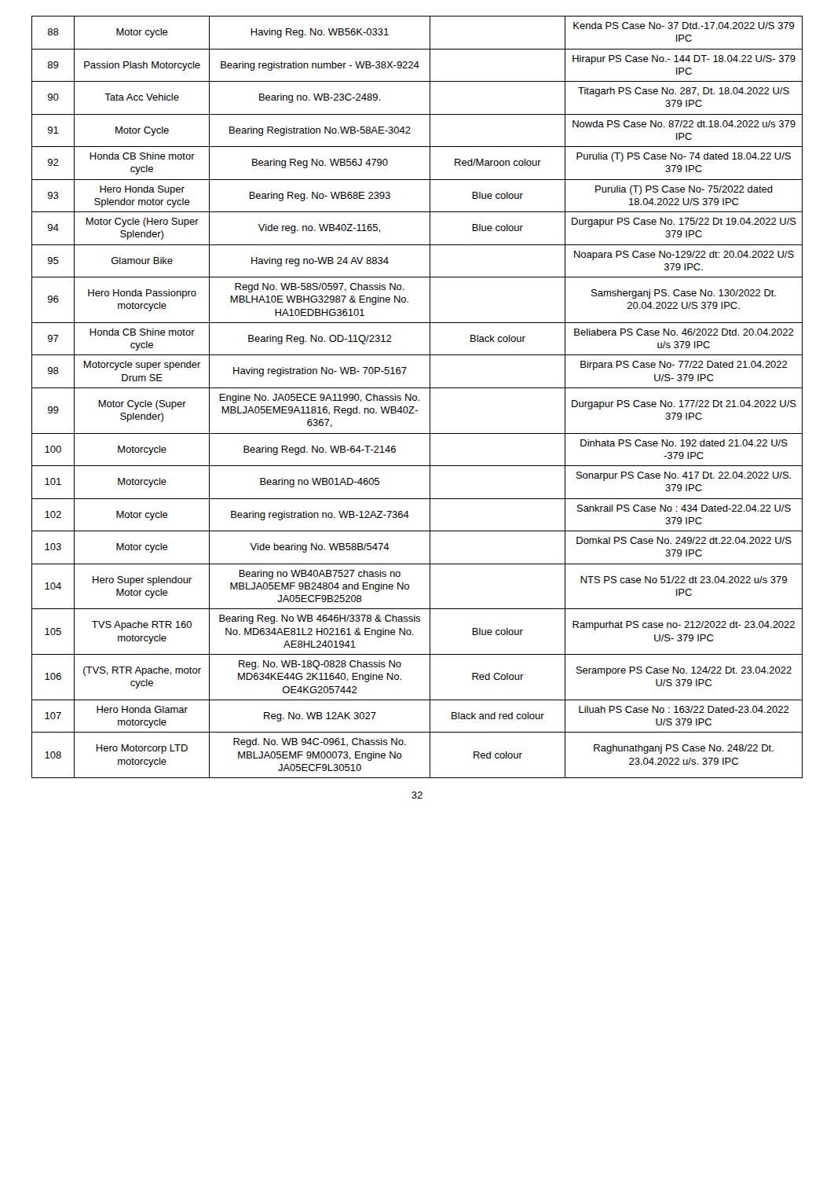| 88 | Motor cycle | Having Reg. No. WB56K-0331 | | Kenda PS Case No- 37 Dtd.-17.04.2022 U/S 379 IPC |
| 89 | Passion Plash Motorcycle | Bearing registration number - WB-38X-9224 | | Hirapur PS Case No.- 144 DT- 18.04.22 U/S- 379 IPC |
| 90 | Tata Acc Vehicle | Bearing no. WB-23C-2489. | | Titagarh PS Case No. 287, Dt. 18.04.2022 U/S 379 IPC |
| 91 | Motor Cycle | Bearing Registration No.WB-58AE-3042 | | Nowda PS Case No. 87/22 dt.18.04.2022 u/s 379 IPC |
| 92 | Honda CB Shine motor cycle | Bearing Reg No. WB56J 4790 | Red/Maroon colour | Purulia (T) PS Case No- 74 dated 18.04.22 U/S 379 IPC |
| 93 | Hero Honda Super Splendor motor cycle | Bearing Reg. No- WB68E 2393 | Blue colour | Purulia (T) PS Case No- 75/2022 dated 18.04.2022 U/S 379 IPC |
| 94 | Motor Cycle (Hero Super Splender) | Vide reg. no. WB40Z-1165, | Blue colour | Durgapur PS Case No. 175/22 Dt 19.04.2022 U/S 379 IPC |
| 95 | Glamour Bike | Having reg no-WB 24 AV 8834 | | Noapara PS Case No-129/22 dt: 20.04.2022 U/S 379 IPC. |
| 96 | Hero Honda Passionpro motorcycle | Regd No. WB-58S/0597, Chassis No. MBLHA10E WBHG32987 & Engine No. HA10EDBHG36101 | | Samsherganj PS. Case No. 130/2022 Dt. 20.04.2022 U/S 379 IPC. |
| 97 | Honda CB Shine motor cycle | Bearing Reg. No. OD-11Q/2312 | Black colour | Beliabera PS Case No. 46/2022 Dtd. 20.04.2022 u/s 379 IPC |
| 98 | Motorcycle super spender Drum SE | Having registration No- WB- 70P-5167 | | Birpara PS Case No- 77/22 Dated 21.04.2022 U/S- 379 IPC |
| 99 | Motor Cycle (Super Splender) | Engine No. JA05ECE 9A11990, Chassis No. MBLJA05EME9A11816, Regd. no. WB40Z-6367, | | Durgapur PS Case No. 177/22 Dt 21.04.2022 U/S 379 IPC |
| 100 | Motorcycle | Bearing Regd. No. WB-64-T-2146 | | Dinhata PS Case No. 192 dated 21.04.22 U/S -379 IPC |
| 101 | Motorcycle | Bearing no WB01AD-4605 | | Sonarpur PS Case No. 417 Dt. 22.04.2022 U/S. 379 IPC |
| 102 | Motor cycle | Bearing registration no. WB-12AZ-7364 | | Sankrail PS Case No : 434 Dated-22.04.22 U/S 379 IPC |
| 103 | Motor cycle | Vide bearing No. WB58B/5474 | | Domkal PS Case No. 249/22 dt.22.04.2022 U/S 379 IPC |
| 104 | Hero Super splendour Motor cycle | Bearing no WB40AB7527 chasis no MBLJA05EMF 9B24804 and Engine No JA05ECF9B25208 | | NTS PS case No 51/22 dt 23.04.2022 u/s 379 IPC |
| 105 | TVS Apache RTR 160 motorcycle | Bearing Reg. No WB 4646H/3378 & Chassis No. MD634AE81L2 H02161 & Engine No. AE8HL2401941 | Blue colour | Rampurhat PS case no- 212/2022 dt- 23.04.2022 U/S- 379 IPC |
| 106 | (TVS, RTR Apache, motor cycle | Reg. No. WB-18Q-0828 Chassis No MD634KE44G 2K11640, Engine No. OE4KG2057442 | Red Colour | Serampore PS Case No. 124/22 Dt. 23.04.2022 U/S 379 IPC |
| 107 | Hero Honda Glamar motorcycle | Reg. No. WB 12AK 3027 | Black and red colour | Liluah PS Case No : 163/22 Dated-23.04.2022 U/S 379 IPC |
| 108 | Hero Motorcorp LTD motorcycle | Regd. No. WB 94C-0961, Chassis No. MBLJA05EMF 9M00073, Engine No JA05ECF9L30510 | Red colour | Raghunathganj PS Case No. 248/22 Dt. 23.04.2022 u/s. 379 IPC |
32